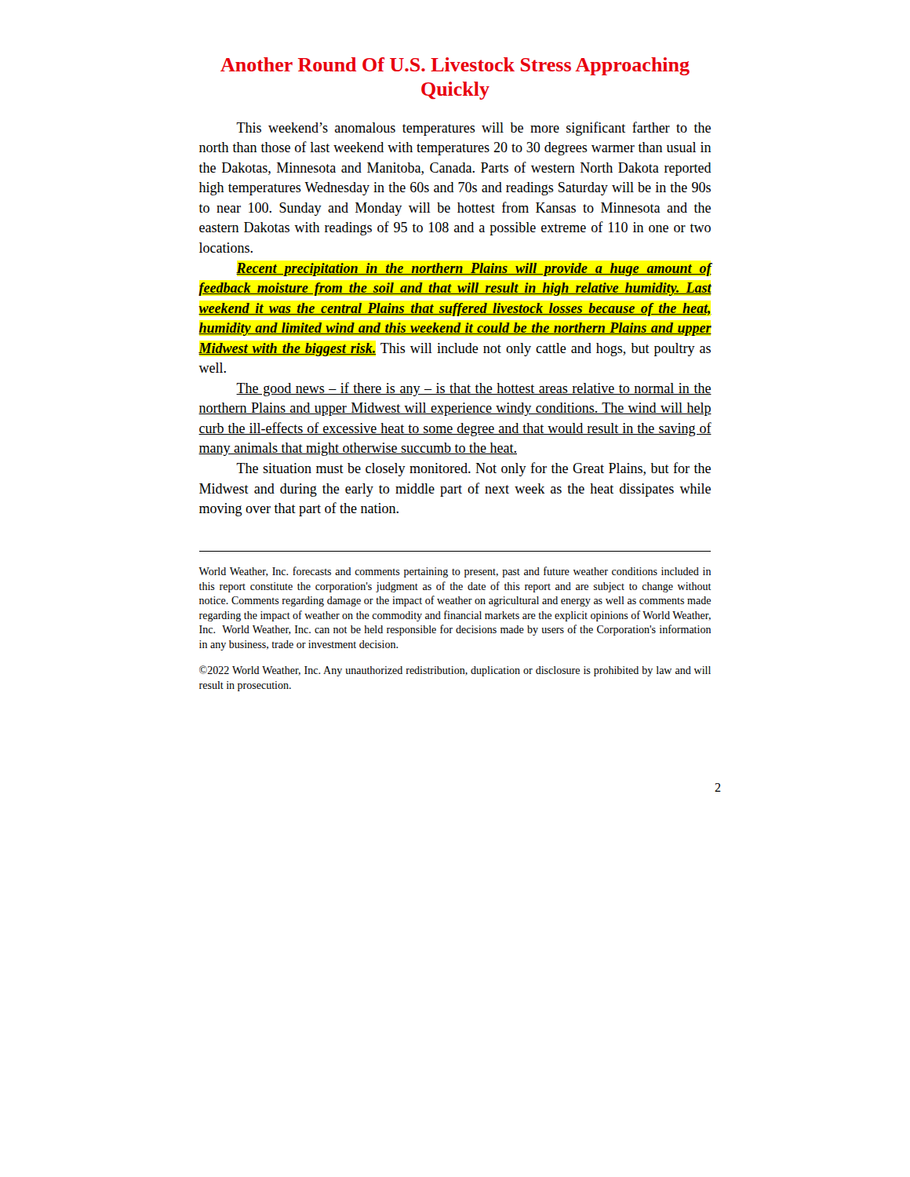Another Round Of U.S. Livestock Stress Approaching Quickly
This weekend’s anomalous temperatures will be more significant farther to the north than those of last weekend with temperatures 20 to 30 degrees warmer than usual in the Dakotas, Minnesota and Manitoba, Canada. Parts of western North Dakota reported high temperatures Wednesday in the 60s and 70s and readings Saturday will be in the 90s to near 100. Sunday and Monday will be hottest from Kansas to Minnesota and the eastern Dakotas with readings of 95 to 108 and a possible extreme of 110 in one or two locations.
Recent precipitation in the northern Plains will provide a huge amount of feedback moisture from the soil and that will result in high relative humidity. Last weekend it was the central Plains that suffered livestock losses because of the heat, humidity and limited wind and this weekend it could be the northern Plains and upper Midwest with the biggest risk. This will include not only cattle and hogs, but poultry as well.
The good news – if there is any – is that the hottest areas relative to normal in the northern Plains and upper Midwest will experience windy conditions. The wind will help curb the ill-effects of excessive heat to some degree and that would result in the saving of many animals that might otherwise succumb to the heat.
The situation must be closely monitored. Not only for the Great Plains, but for the Midwest and during the early to middle part of next week as the heat dissipates while moving over that part of the nation.
World Weather, Inc. forecasts and comments pertaining to present, past and future weather conditions included in this report constitute the corporation's judgment as of the date of this report and are subject to change without notice. Comments regarding damage or the impact of weather on agricultural and energy as well as comments made regarding the impact of weather on the commodity and financial markets are the explicit opinions of World Weather, Inc. World Weather, Inc. can not be held responsible for decisions made by users of the Corporation's information in any business, trade or investment decision.
©2022 World Weather, Inc. Any unauthorized redistribution, duplication or disclosure is prohibited by law and will result in prosecution.
2